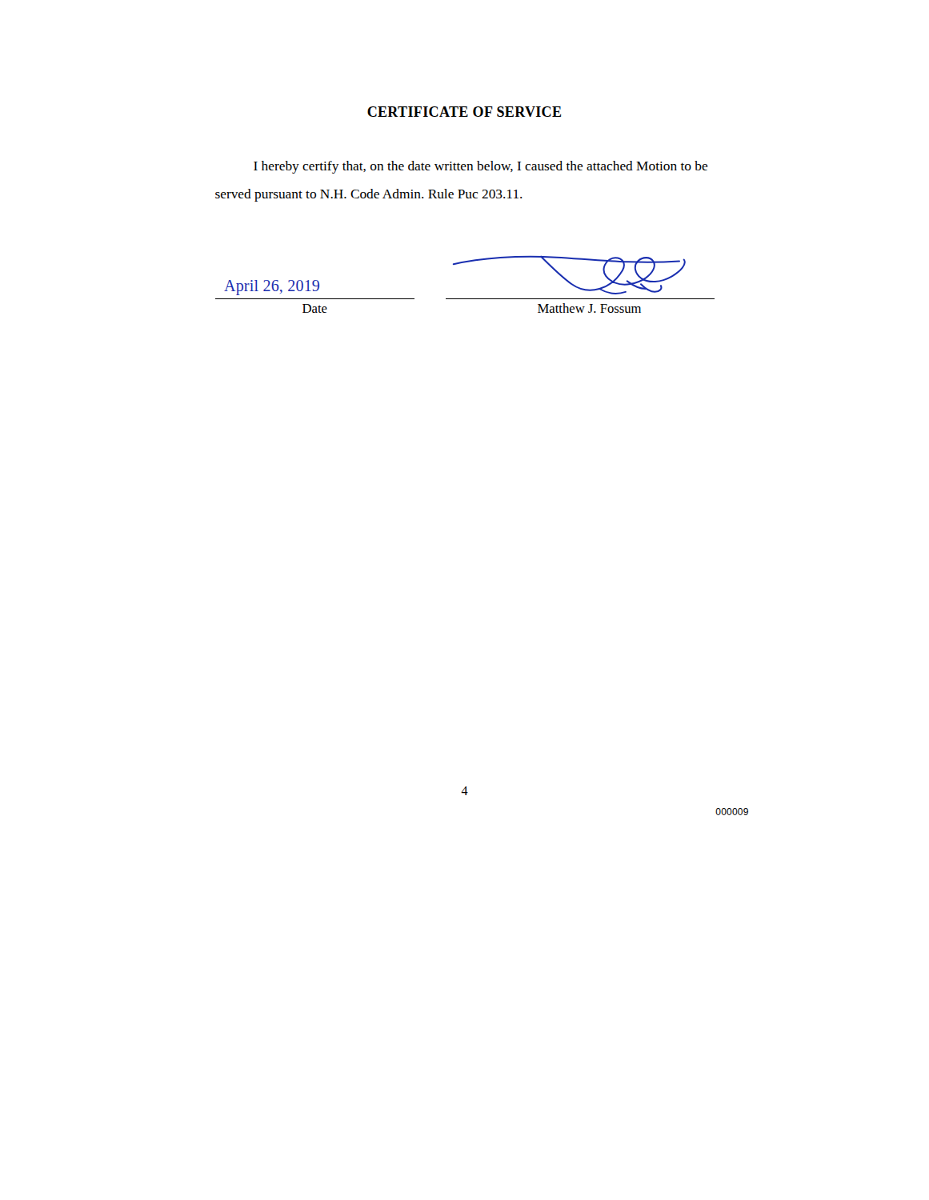CERTIFICATE OF SERVICE
I hereby certify that, on the date written below, I caused the attached Motion to be served pursuant to N.H. Code Admin. Rule Puc 203.11.
April 26, 2019
Date
Matthew J. Fossum
4
000009